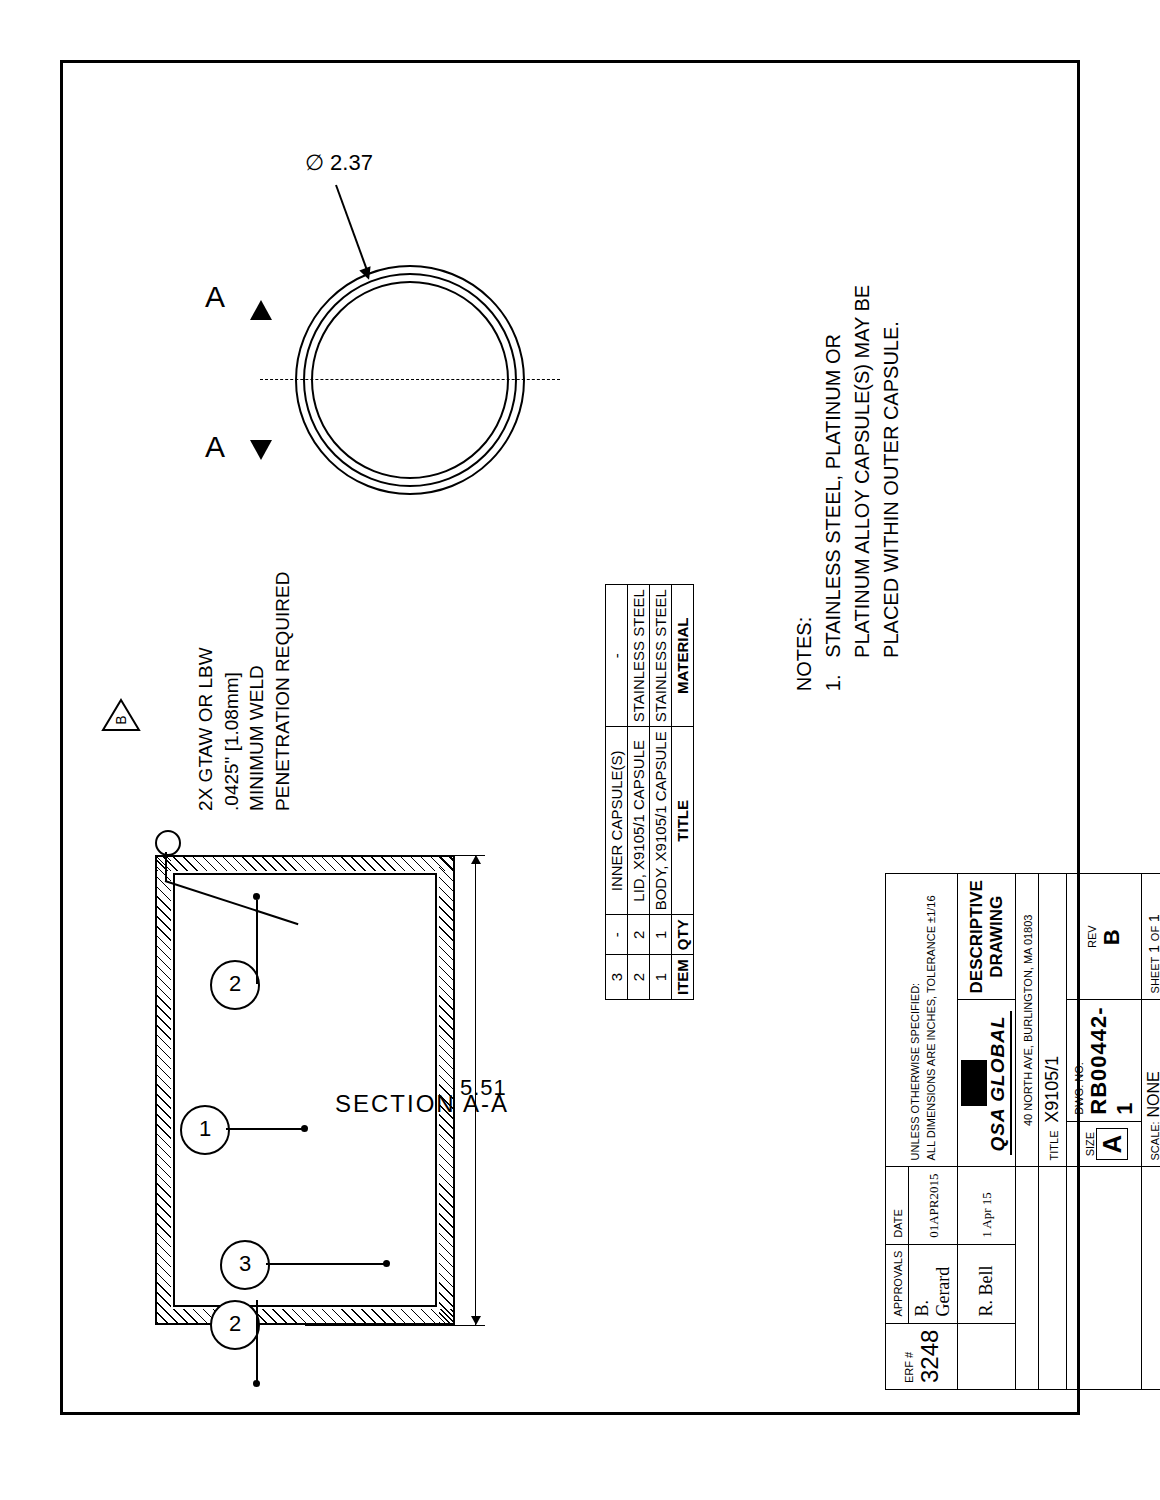∅ 2.37
A
A
B
2X GTAW OR LBW
.0425" [1.08mm]
MINIMUM WELD
PENETRATION REQUIRED
5.51
SECTION A-A
1
3
2
2
NOTES:
1. STAINLESS STEEL, PLATINUM OR
PLATINUM ALLOY CAPSULE(S) MAY BE
PLACED WITHIN OUTER CAPSULE.
| 3 | - | INNER CAPSULE(S) | - |
| 2 | 2 | LID, X9105/1 CAPSULE | STAINLESS STEEL |
| 1 | 1 | BODY, X9105/1 CAPSULE | STAINLESS STEEL |
| ITEM | QTY | TITLE | MATERIAL |
| ERF # 3248 | APPROVALS | DATE | UNLESS OTHERWISE SPECIFIED: ALL DIMENSIONS ARE INCHES, TOLERANCE ±1/16 |
| B. Gerard | 01APR2015 |
| | R. Bell | 1 Apr 15 | QSA GLOBAL | DESCRIPTIVE DRAWING |
| | 40 NORTH AVE, BURLINGTON, MA 01803 |
| | TITLE X9105/1 |
| | SIZE A | DWG. NO. RB00442-1 | REV B |
| | SCALE: NONE | SHEET 1 OF 1 |